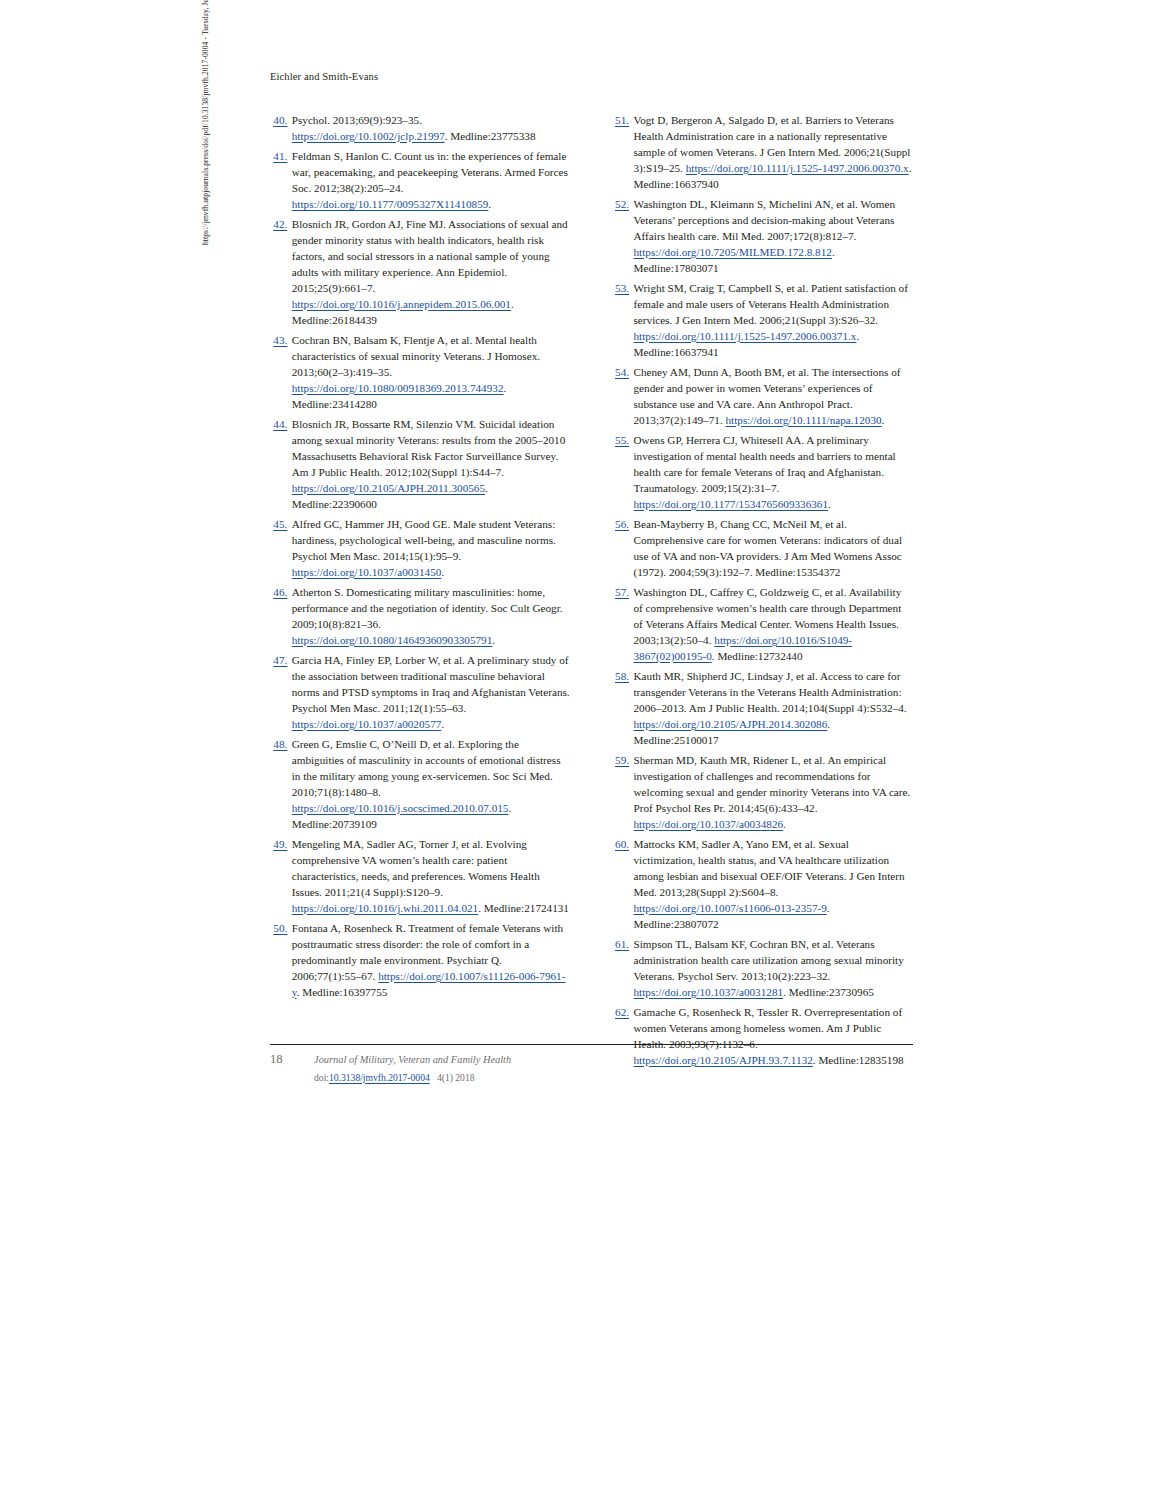https://jmvfh.utpjournals.press/doi/pdf/10.3138/jmvfh.2017-0004 - Tuesday, June 23, 2020 8:53:10 AM - IP Address:68.69.20.242
Eichler and Smith-Evans
40. Psychol. 2013;69(9):923–35. https://doi.org/10.1002/jclp.21997. Medline:23775338
41. Feldman S, Hanlon C. Count us in: the experiences of female war, peacemaking, and peacekeeping Veterans. Armed Forces Soc. 2012;38(2):205–24. https://doi.org/10.1177/0095327X11410859.
42. Blosnich JR, Gordon AJ, Fine MJ. Associations of sexual and gender minority status with health indicators, health risk factors, and social stressors in a national sample of young adults with military experience. Ann Epidemiol. 2015;25(9):661–7. https://doi.org/10.1016/j.annepidem.2015.06.001. Medline:26184439
43. Cochran BN, Balsam K, Flentje A, et al. Mental health characteristics of sexual minority Veterans. J Homosex. 2013;60(2–3):419–35. https://doi.org/10.1080/00918369.2013.744932. Medline:23414280
44. Blosnich JR, Bossarte RM, Silenzio VM. Suicidal ideation among sexual minority Veterans: results from the 2005–2010 Massachusetts Behavioral Risk Factor Surveillance Survey. Am J Public Health. 2012;102(Suppl 1):S44–7. https://doi.org/10.2105/AJPH.2011.300565. Medline:22390600
45. Alfred GC, Hammer JH, Good GE. Male student Veterans: hardiness, psychological well-being, and masculine norms. Psychol Men Masc. 2014;15(1):95–9. https://doi.org/10.1037/a0031450.
46. Atherton S. Domesticating military masculinities: home, performance and the negotiation of identity. Soc Cult Geogr. 2009;10(8):821–36. https://doi.org/10.1080/14649360903305791.
47. Garcia HA, Finley EP, Lorber W, et al. A preliminary study of the association between traditional masculine behavioral norms and PTSD symptoms in Iraq and Afghanistan Veterans. Psychol Men Masc. 2011;12(1):55–63. https://doi.org/10.1037/a0020577.
48. Green G, Emslie C, O’Neill D, et al. Exploring the ambiguities of masculinity in accounts of emotional distress in the military among young ex-servicemen. Soc Sci Med. 2010;71(8):1480–8. https://doi.org/10.1016/j.socscimed.2010.07.015. Medline:20739109
49. Mengeling MA, Sadler AG, Torner J, et al. Evolving comprehensive VA women’s health care: patient characteristics, needs, and preferences. Womens Health Issues. 2011;21(4 Suppl):S120–9. https://doi.org/10.1016/j.whi.2011.04.021. Medline:21724131
50. Fontana A, Rosenheck R. Treatment of female Veterans with posttraumatic stress disorder: the role of comfort in a predominantly male environment. Psychiatr Q. 2006;77(1):55–67. https://doi.org/10.1007/s11126-006-7961-y. Medline:16397755
51. Vogt D, Bergeron A, Salgado D, et al. Barriers to Veterans Health Administration care in a nationally representative sample of women Veterans. J Gen Intern Med. 2006;21(Suppl 3):S19–25. https://doi.org/10.1111/j.1525-1497.2006.00370.x. Medline:16637940
52. Washington DL, Kleimann S, Michelini AN, et al. Women Veterans’ perceptions and decision-making about Veterans Affairs health care. Mil Med. 2007;172(8):812–7. https://doi.org/10.7205/MILMED.172.8.812. Medline:17803071
53. Wright SM, Craig T, Campbell S, et al. Patient satisfaction of female and male users of Veterans Health Administration services. J Gen Intern Med. 2006;21(Suppl 3):S26–32. https://doi.org/10.1111/j.1525-1497.2006.00371.x. Medline:16637941
54. Cheney AM, Dunn A, Booth BM, et al. The intersections of gender and power in women Veterans’ experiences of substance use and VA care. Ann Anthropol Pract. 2013;37(2):149–71. https://doi.org/10.1111/napa.12030.
55. Owens GP, Herrera CJ, Whitesell AA. A preliminary investigation of mental health needs and barriers to mental health care for female Veterans of Iraq and Afghanistan. Traumatology. 2009;15(2):31–7. https://doi.org/10.1177/1534765609336361.
56. Bean-Mayberry B, Chang CC, McNeil M, et al. Comprehensive care for women Veterans: indicators of dual use of VA and non-VA providers. J Am Med Womens Assoc (1972). 2004;59(3):192–7. Medline:15354372
57. Washington DL, Caffrey C, Goldzweig C, et al. Availability of comprehensive women’s health care through Department of Veterans Affairs Medical Center. Womens Health Issues. 2003;13(2):50–4. https://doi.org/10.1016/S1049-3867(02)00195-0. Medline:12732440
58. Kauth MR, Shipherd JC, Lindsay J, et al. Access to care for transgender Veterans in the Veterans Health Administration: 2006–2013. Am J Public Health. 2014;104(Suppl 4):S532–4. https://doi.org/10.2105/AJPH.2014.302086. Medline:25100017
59. Sherman MD, Kauth MR, Ridener L, et al. An empirical investigation of challenges and recommendations for welcoming sexual and gender minority Veterans into VA care. Prof Psychol Res Pr. 2014;45(6):433–42. https://doi.org/10.1037/a0034826.
60. Mattocks KM, Sadler A, Yano EM, et al. Sexual victimization, health status, and VA healthcare utilization among lesbian and bisexual OEF/OIF Veterans. J Gen Intern Med. 2013;28(Suppl 2):S604–8. https://doi.org/10.1007/s11606-013-2357-9. Medline:23807072
61. Simpson TL, Balsam KF, Cochran BN, et al. Veterans administration health care utilization among sexual minority Veterans. Psychol Serv. 2013;10(2):223–32. https://doi.org/10.1037/a0031281. Medline:23730965
62. Gamache G, Rosenheck R, Tessler R. Overrepresentation of women Veterans among homeless women. Am J Public Health. 2003;93(7):1132–6. https://doi.org/10.2105/AJPH.93.7.1132. Medline:12835198
18 Journal of Military, Veteran and Family Health
doi:10.3138/jmvfh.2017-0004 4(1) 2018